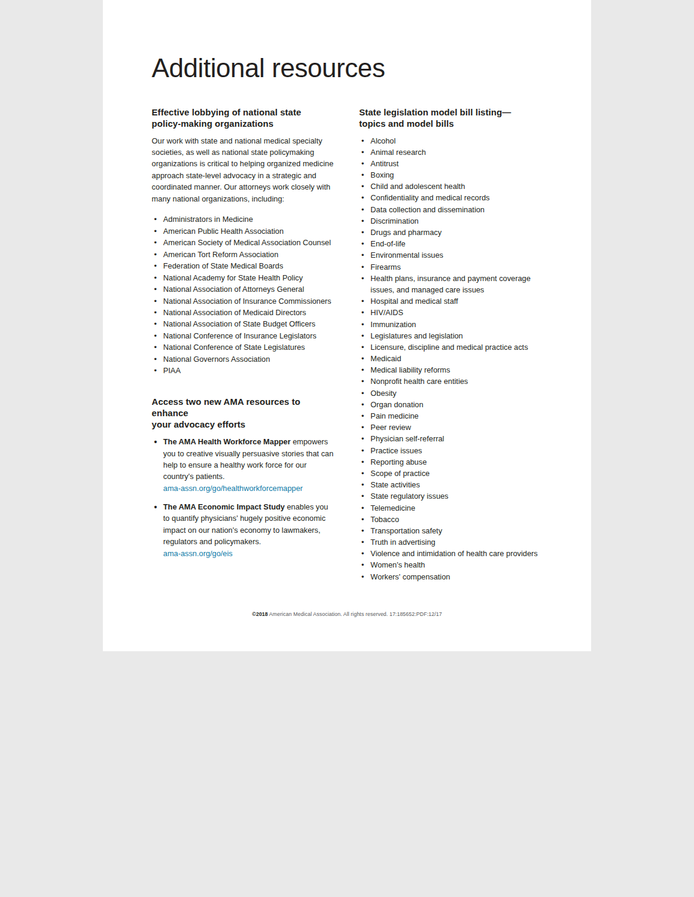Additional resources
Effective lobbying of national state
policy-making organizations
Our work with state and national medical specialty societies, as well as national state policymaking organizations is critical to helping organized medicine approach state-level advocacy in a strategic and coordinated manner. Our attorneys work closely with many national organizations, including:
Administrators in Medicine
American Public Health Association
American Society of Medical Association Counsel
American Tort Reform Association
Federation of State Medical Boards
National Academy for State Health Policy
National Association of Attorneys General
National Association of Insurance Commissioners
National Association of Medicaid Directors
National Association of State Budget Officers
National Conference of Insurance Legislators
National Conference of State Legislatures
National Governors Association
PIAA
Access two new AMA resources to enhance
your advocacy efforts
The AMA Health Workforce Mapper empowers you to creative visually persuasive stories that can help to ensure a healthy work force for our country's patients. ama-assn.org/go/healthworkforcemapper
The AMA Economic Impact Study enables you to quantify physicians' hugely positive economic impact on our nation's economy to lawmakers, regulators and policymakers. ama-assn.org/go/eis
State legislation model bill listing—
topics and model bills
Alcohol
Animal research
Antitrust
Boxing
Child and adolescent health
Confidentiality and medical records
Data collection and dissemination
Discrimination
Drugs and pharmacy
End-of-life
Environmental issues
Firearms
Health plans, insurance and payment coverage issues, and managed care issues
Hospital and medical staff
HIV/AIDS
Immunization
Legislatures and legislation
Licensure, discipline and medical practice acts
Medicaid
Medical liability reforms
Nonprofit health care entities
Obesity
Organ donation
Pain medicine
Peer review
Physician self-referral
Practice issues
Reporting abuse
Scope of practice
State activities
State regulatory issues
Telemedicine
Tobacco
Transportation safety
Truth in advertising
Violence and intimidation of health care providers
Women's health
Workers' compensation
©2018 American Medical Association. All rights reserved. 17:185652:PDF:12/17